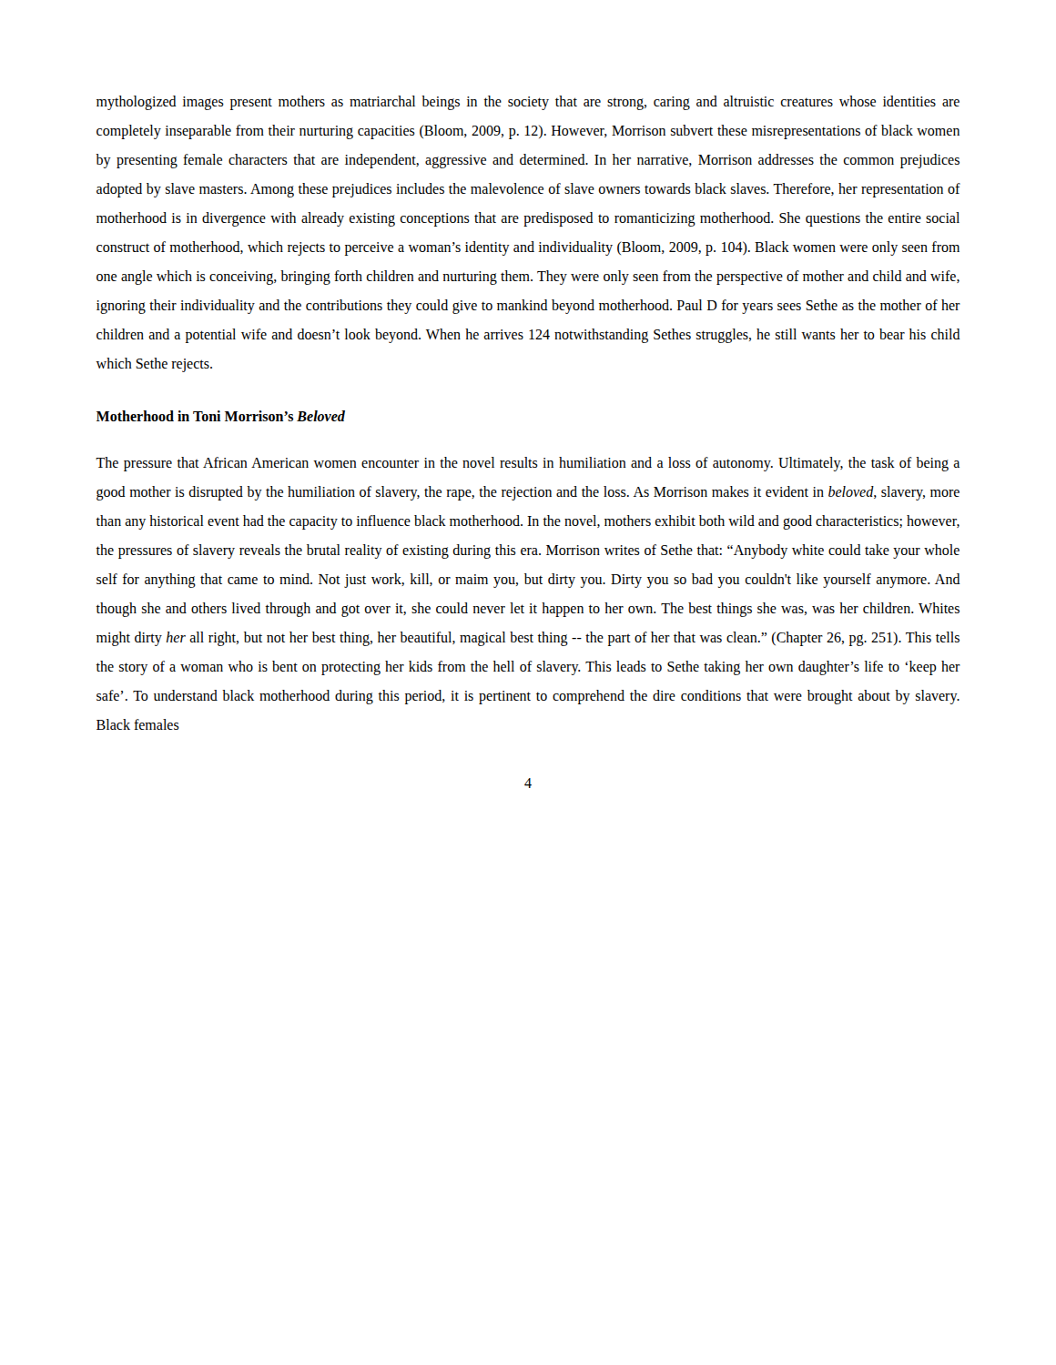mythologized images present mothers as matriarchal beings in the society that are strong, caring and altruistic creatures whose identities are completely inseparable from their nurturing capacities (Bloom, 2009, p. 12). However, Morrison subvert these misrepresentations of black women by presenting female characters that are independent, aggressive and determined. In her narrative, Morrison addresses the common prejudices adopted by slave masters. Among these prejudices includes the malevolence of slave owners towards black slaves. Therefore, her representation of motherhood is in divergence with already existing conceptions that are predisposed to romanticizing motherhood. She questions the entire social construct of motherhood, which rejects to perceive a woman’s identity and individuality (Bloom, 2009, p. 104). Black women were only seen from one angle which is conceiving, bringing forth children and nurturing them. They were only seen from the perspective of mother and child and wife, ignoring their individuality and the contributions they could give to mankind beyond motherhood. Paul D for years sees Sethe as the mother of her children and a potential wife and doesn’t look beyond. When he arrives 124 notwithstanding Sethes struggles, he still wants her to bear his child which Sethe rejects.
Motherhood in Toni Morrison’s Beloved
The pressure that African American women encounter in the novel results in humiliation and a loss of autonomy. Ultimately, the task of being a good mother is disrupted by the humiliation of slavery, the rape, the rejection and the loss. As Morrison makes it evident in beloved, slavery, more than any historical event had the capacity to influence black motherhood. In the novel, mothers exhibit both wild and good characteristics; however, the pressures of slavery reveals the brutal reality of existing during this era. Morrison writes of Sethe that: “Anybody white could take your whole self for anything that came to mind. Not just work, kill, or maim you, but dirty you. Dirty you so bad you couldn't like yourself anymore. And though she and others lived through and got over it, she could never let it happen to her own. The best things she was, was her children. Whites might dirty her all right, but not her best thing, her beautiful, magical best thing -- the part of her that was clean.” (Chapter 26, pg. 251). This tells the story of a woman who is bent on protecting her kids from the hell of slavery. This leads to Sethe taking her own daughter’s life to ‘keep her safe’. To understand black motherhood during this period, it is pertinent to comprehend the dire conditions that were brought about by slavery. Black females
4